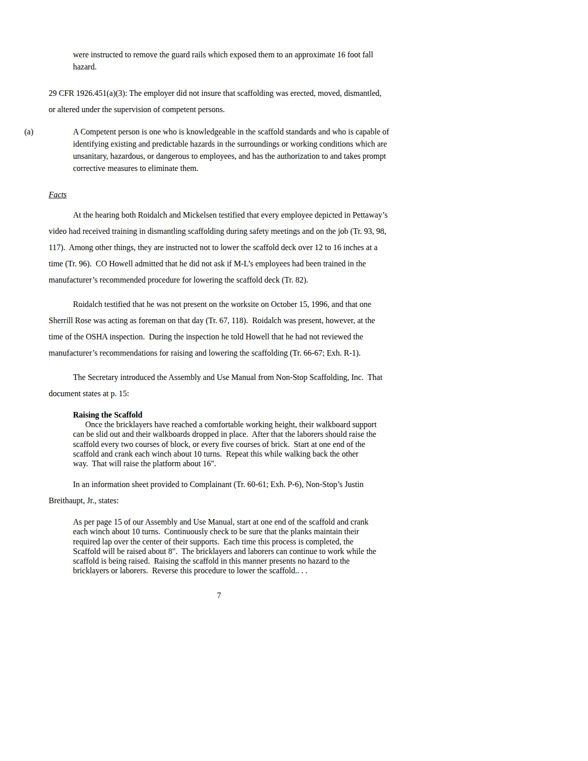were instructed to remove the guard rails which exposed them to an approximate 16 foot fall hazard.
29 CFR 1926.451(a)(3): The employer did not insure that scaffolding was erected, moved, dismantled, or altered under the supervision of competent persons.
(a) A Competent person is one who is knowledgeable in the scaffold standards and who is capable of identifying existing and predictable hazards in the surroundings or working conditions which are unsanitary, hazardous, or dangerous to employees, and has the authorization to and takes prompt corrective measures to eliminate them.
Facts
At the hearing both Roidalch and Mickelsen testified that every employee depicted in Pettaway’s video had received training in dismantling scaffolding during safety meetings and on the job (Tr. 93, 98, 117). Among other things, they are instructed not to lower the scaffold deck over 12 to 16 inches at a time (Tr. 96). CO Howell admitted that he did not ask if M-L’s employees had been trained in the manufacturer’s recommended procedure for lowering the scaffold deck (Tr. 82).
Roidalch testified that he was not present on the worksite on October 15, 1996, and that one Sherrill Rose was acting as foreman on that day (Tr. 67, 118). Roidalch was present, however, at the time of the OSHA inspection. During the inspection he told Howell that he had not reviewed the manufacturer’s recommendations for raising and lowering the scaffolding (Tr. 66-67; Exh. R-1).
The Secretary introduced the Assembly and Use Manual from Non-Stop Scaffolding, Inc. That document states at p. 15:
Raising the Scaffold
Once the bricklayers have reached a comfortable working height, their walkboard support can be slid out and their walkboards dropped in place. After that the laborers should raise the scaffold every two courses of block, or every five courses of brick. Start at one end of the scaffold and crank each winch about 10 turns. Repeat this while walking back the other way. That will raise the platform about 16".
In an information sheet provided to Complainant (Tr. 60-61; Exh. P-6), Non-Stop’s Justin Breithaupt, Jr., states:
As per page 15 of our Assembly and Use Manual, start at one end of the scaffold and crank each winch about 10 turns. Continuously check to be sure that the planks maintain their required lap over the center of their supports. Each time this process is completed, the Scaffold will be raised about 8". The bricklayers and laborers can continue to work while the scaffold is being raised. Raising the scaffold in this manner presents no hazard to the bricklayers or laborers. Reverse this procedure to lower the scaffold.. . .
7